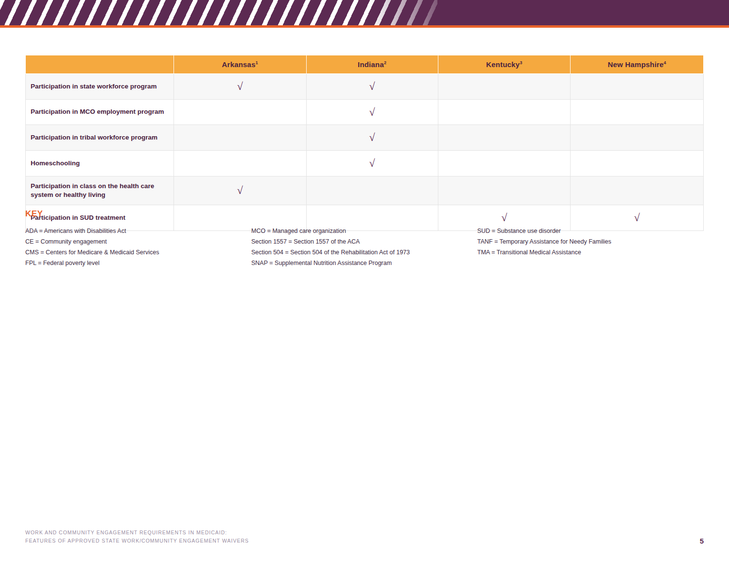| | Arkansas 1 | Indiana 2 | Kentucky 3 | New Hampshire 4 |
| --- | --- | --- | --- | --- |
| Participation in state workforce program | √ | √ | | |
| Participation in MCO employment program | | √ | | |
| Participation in tribal workforce program | | √ | | |
| Homeschooling | | √ | | |
| Participation in class on the health care system or healthy living | √ | | | |
| Participation in SUD treatment | | | √ | √ |
KEY
ADA = Americans with Disabilities Act
CE = Community engagement
CMS = Centers for Medicare & Medicaid Services
FPL = Federal poverty level
MCO = Managed care organization
Section 1557 = Section 1557 of the ACA
Section 504 = Section 504 of the Rehabilitation Act of 1973
SNAP = Supplemental Nutrition Assistance Program
SUD = Substance use disorder
TANF = Temporary Assistance for Needy Families
TMA = Transitional Medical Assistance
Work and Community Engagement Requirements in Medicaid:
Features of Approved State Work/Community Engagement Waivers
5